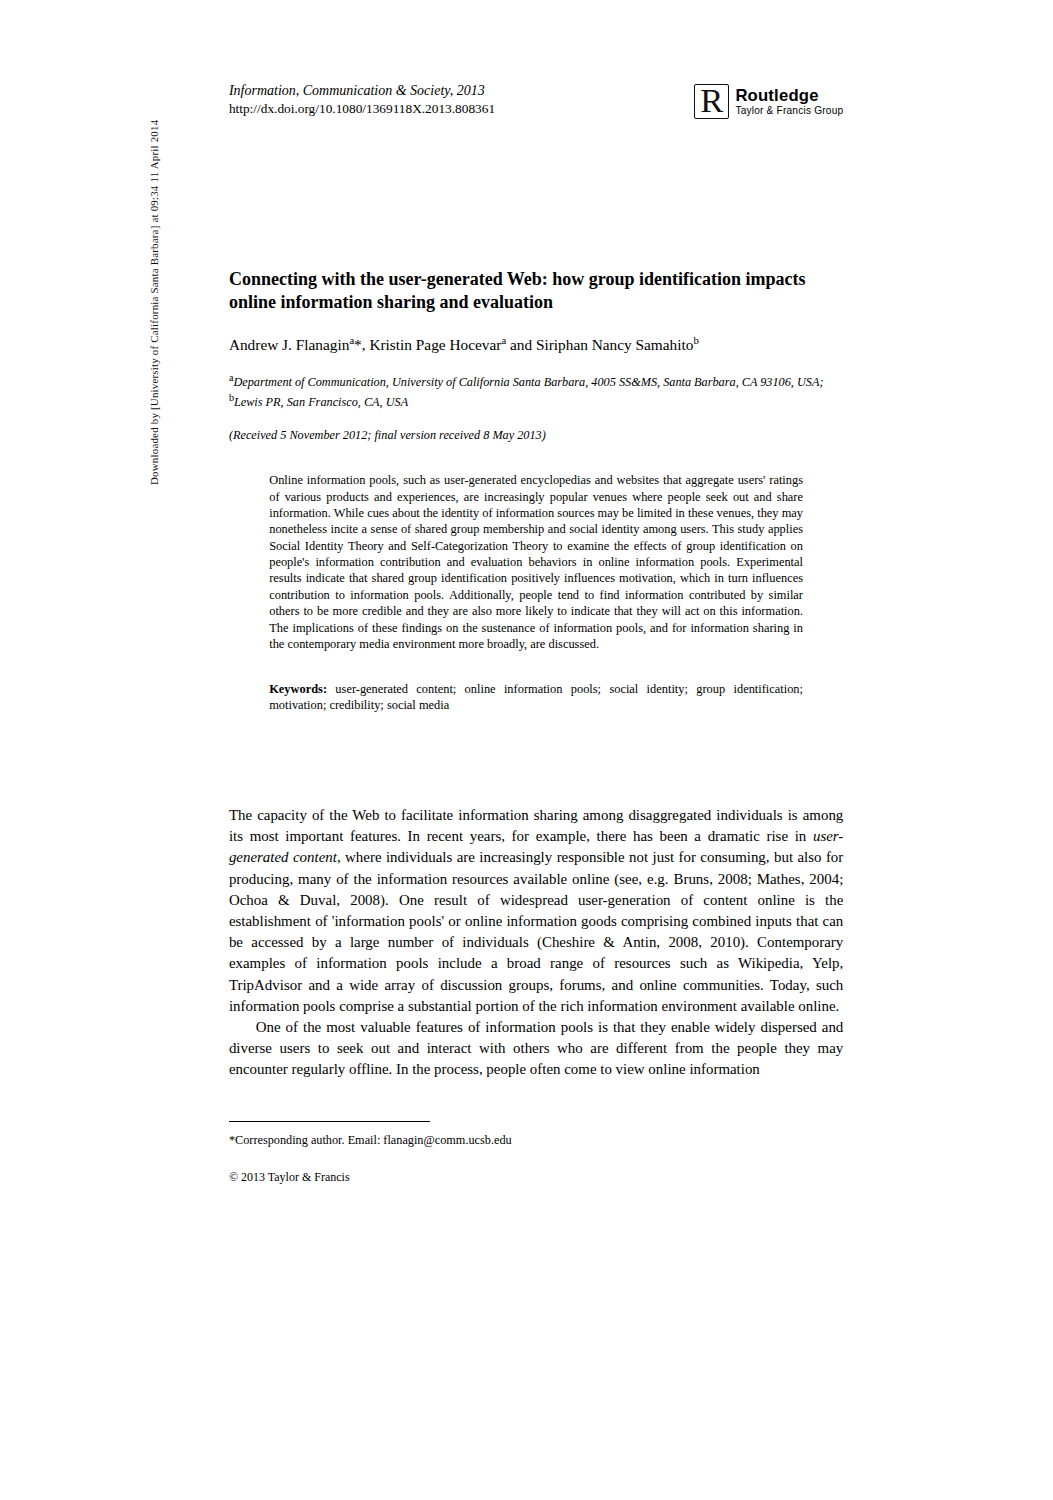Downloaded by [University of California Santa Barbara] at 09:34 11 April 2014
Information, Communication & Society, 2013
http://dx.doi.org/10.1080/1369118X.2013.808361
R
Routledge
Taylor & Francis Group
Connecting with the user-generated Web: how group identification impacts online information sharing and evaluation
Andrew J. Flanagina*, Kristin Page Hocevara and Siriphan Nancy Samahitob
aDepartment of Communication, University of California Santa Barbara, 4005 SS&MS, Santa Barbara, CA 93106, USA; bLewis PR, San Francisco, CA, USA
(Received 5 November 2012; final version received 8 May 2013)
Online information pools, such as user-generated encyclopedias and websites that aggregate users' ratings of various products and experiences, are increasingly popular venues where people seek out and share information. While cues about the identity of information sources may be limited in these venues, they may nonetheless incite a sense of shared group membership and social identity among users. This study applies Social Identity Theory and Self-Categorization Theory to examine the effects of group identification on people's information contribution and evaluation behaviors in online information pools. Experimental results indicate that shared group identification positively influences motivation, which in turn influences contribution to information pools. Additionally, people tend to find information contributed by similar others to be more credible and they are also more likely to indicate that they will act on this information. The implications of these findings on the sustenance of information pools, and for information sharing in the contemporary media environment more broadly, are discussed.
Keywords: user-generated content; online information pools; social identity; group identification; motivation; credibility; social media
The capacity of the Web to facilitate information sharing among disaggregated individuals is among its most important features. In recent years, for example, there has been a dramatic rise in user-generated content, where individuals are increasingly responsible not just for consuming, but also for producing, many of the information resources available online (see, e.g. Bruns, 2008; Mathes, 2004; Ochoa & Duval, 2008). One result of widespread user-generation of content online is the establishment of 'information pools' or online information goods comprising combined inputs that can be accessed by a large number of individuals (Cheshire & Antin, 2008, 2010). Contemporary examples of information pools include a broad range of resources such as Wikipedia, Yelp, TripAdvisor and a wide array of discussion groups, forums, and online communities. Today, such information pools comprise a substantial portion of the rich information environment available online.
One of the most valuable features of information pools is that they enable widely dispersed and diverse users to seek out and interact with others who are different from the people they may encounter regularly offline. In the process, people often come to view online information
*Corresponding author. Email: flanagin@comm.ucsb.edu
© 2013 Taylor & Francis